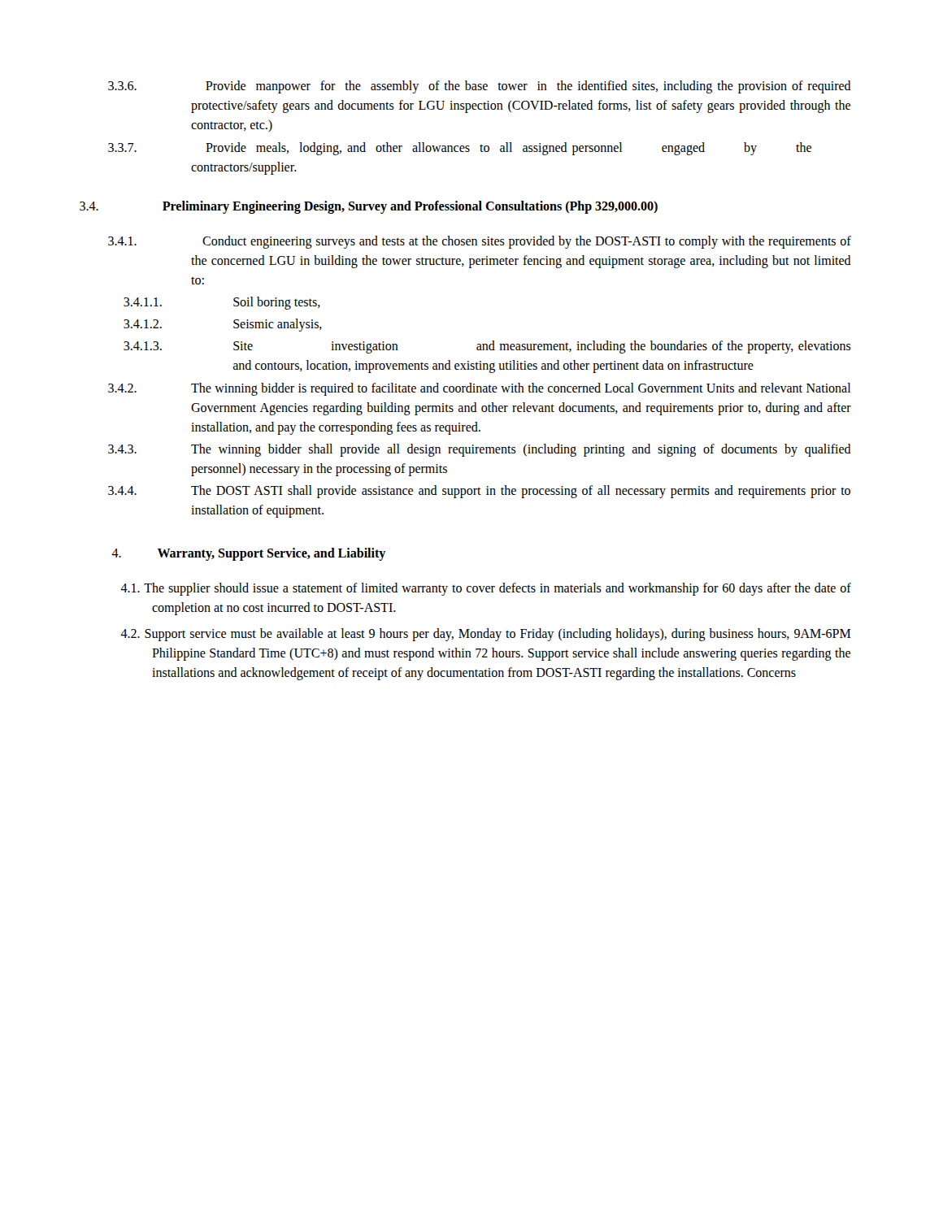3.3.6. Provide manpower for the assembly of the base tower in the identified sites, including the provision of required protective/safety gears and documents for LGU inspection (COVID-related forms, list of safety gears provided through the contractor, etc.)
3.3.7. Provide meals, lodging, and other allowances to all assigned personnel engaged by the contractors/supplier.
3.4. Preliminary Engineering Design, Survey and Professional Consultations (Php 329,000.00)
3.4.1. Conduct engineering surveys and tests at the chosen sites provided by the DOST-ASTI to comply with the requirements of the concerned LGU in building the tower structure, perimeter fencing and equipment storage area, including but not limited to:
3.4.1.1. Soil boring tests,
3.4.1.2. Seismic analysis,
3.4.1.3. Site investigation and measurement, including the boundaries of the property, elevations and contours, location, improvements and existing utilities and other pertinent data on infrastructure
3.4.2. The winning bidder is required to facilitate and coordinate with the concerned Local Government Units and relevant National Government Agencies regarding building permits and other relevant documents, and requirements prior to, during and after installation, and pay the corresponding fees as required.
3.4.3. The winning bidder shall provide all design requirements (including printing and signing of documents by qualified personnel) necessary in the processing of permits
3.4.4. The DOST ASTI shall provide assistance and support in the processing of all necessary permits and requirements prior to installation of equipment.
4. Warranty, Support Service, and Liability
4.1. The supplier should issue a statement of limited warranty to cover defects in materials and workmanship for 60 days after the date of completion at no cost incurred to DOST-ASTI.
4.2. Support service must be available at least 9 hours per day, Monday to Friday (including holidays), during business hours, 9AM-6PM Philippine Standard Time (UTC+8) and must respond within 72 hours. Support service shall include answering queries regarding the installations and acknowledgement of receipt of any documentation from DOST-ASTI regarding the installations. Concerns